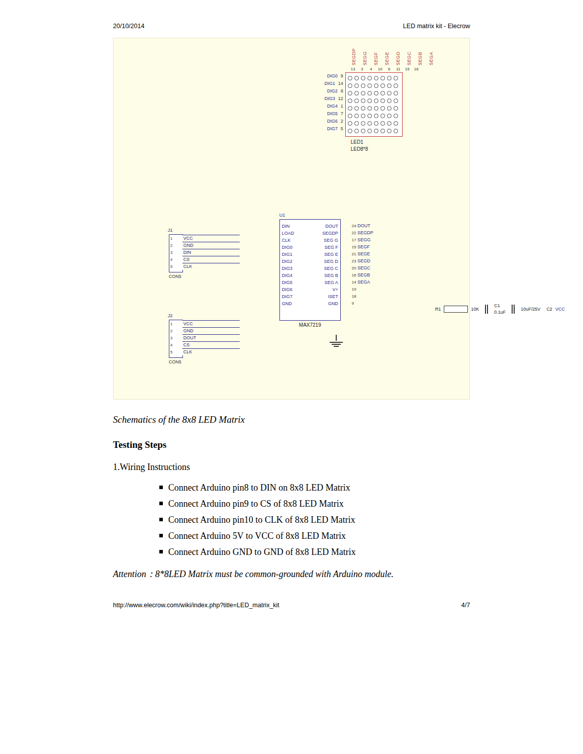20/10/2014
LED matrix kit - Elecrow
SEGDP SEGG SEGF SEGE SEGD SEGC SEGB SEGA
1334106111516
DIG09
DIG114
DIG28
DIG312
DIG41
DIG57
DIG62
DIG75
LED1
LED8*8
1
2
3
4
5
VCC
GND
DIN
CS
CLK
CON5
J1
1
2
3
4
5
VCC
GND
DOUT
CS
CLK
CON5
J2
DIN1
CS12
CLK13
DIG02
DIG111
DIG26
DIG37
DIG43
DIG510
DIG65
DIG78
4
U1
DIN
LOAD
CLK
DIG0
DIG1
DIG2
DIG3
DIG4
DIG5
DIG6
DIG7
GND
DOUT
SEGDP
SEG G
SEG F
SEG E
SEG D
SEG C
SEG B
SEG A
V+
ISET
GND
MAX7219
24 DOUT
22 SEGDP
17 SEGG
15 SEGF
21 SEGE
23 SEGD
20 SEGC
16 SEGB
14 SEGA
19
18
9
R1 10K C1
0.1uF 10uF/25V C2 VCC
Schematics of the 8x8 LED Matrix
Testing Steps
1.Wiring Instructions
Connect Arduino pin8 to DIN on 8x8 LED Matrix
Connect Arduino pin9 to CS of 8x8 LED Matrix
Connect Arduino pin10 to CLK of 8x8 LED Matrix
Connect Arduino 5V to VCC of 8x8 LED Matrix
Connect Arduino GND to GND of 8x8 LED Matrix
Attention：8*8LED Matrix must be common-grounded with Arduino module.
http://www.elecrow.com/wiki/index.php?title=LED_matrix_kit
4/7